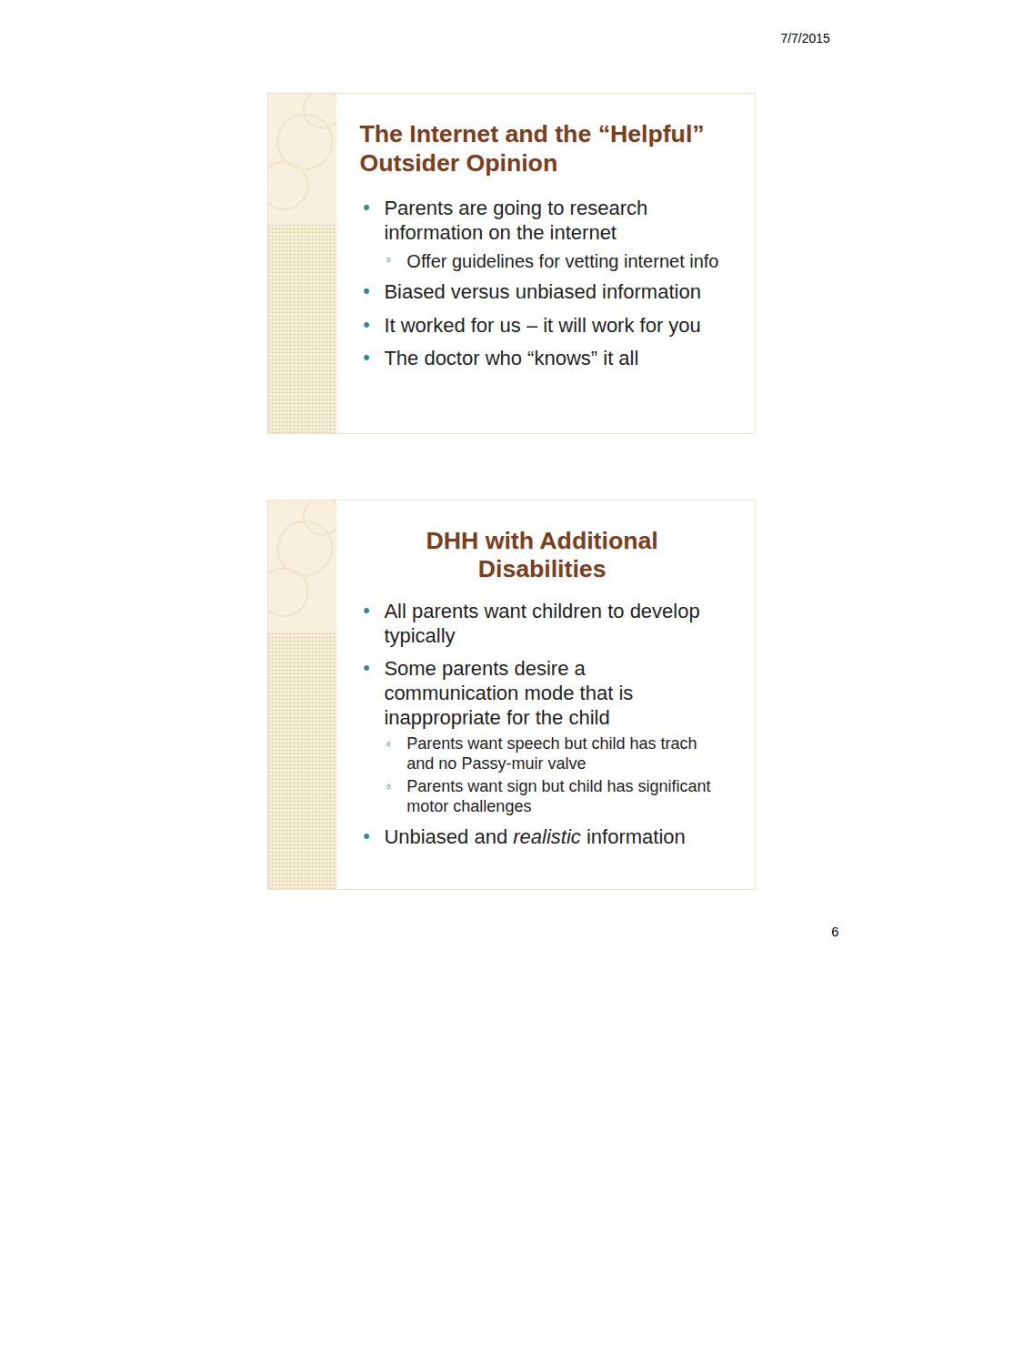7/7/2015
The Internet and the “Helpful” Outsider Opinion
Parents are going to research information on the internet
Offer guidelines for vetting internet info
Biased versus unbiased information
It worked for us – it will work for you
The doctor who “knows” it all
DHH with Additional Disabilities
All parents want children to develop typically
Some parents desire a communication mode that is inappropriate for the child
Parents want speech but child has trach and no Passy-muir valve
Parents want sign but child has significant motor challenges
Unbiased and realistic information
6